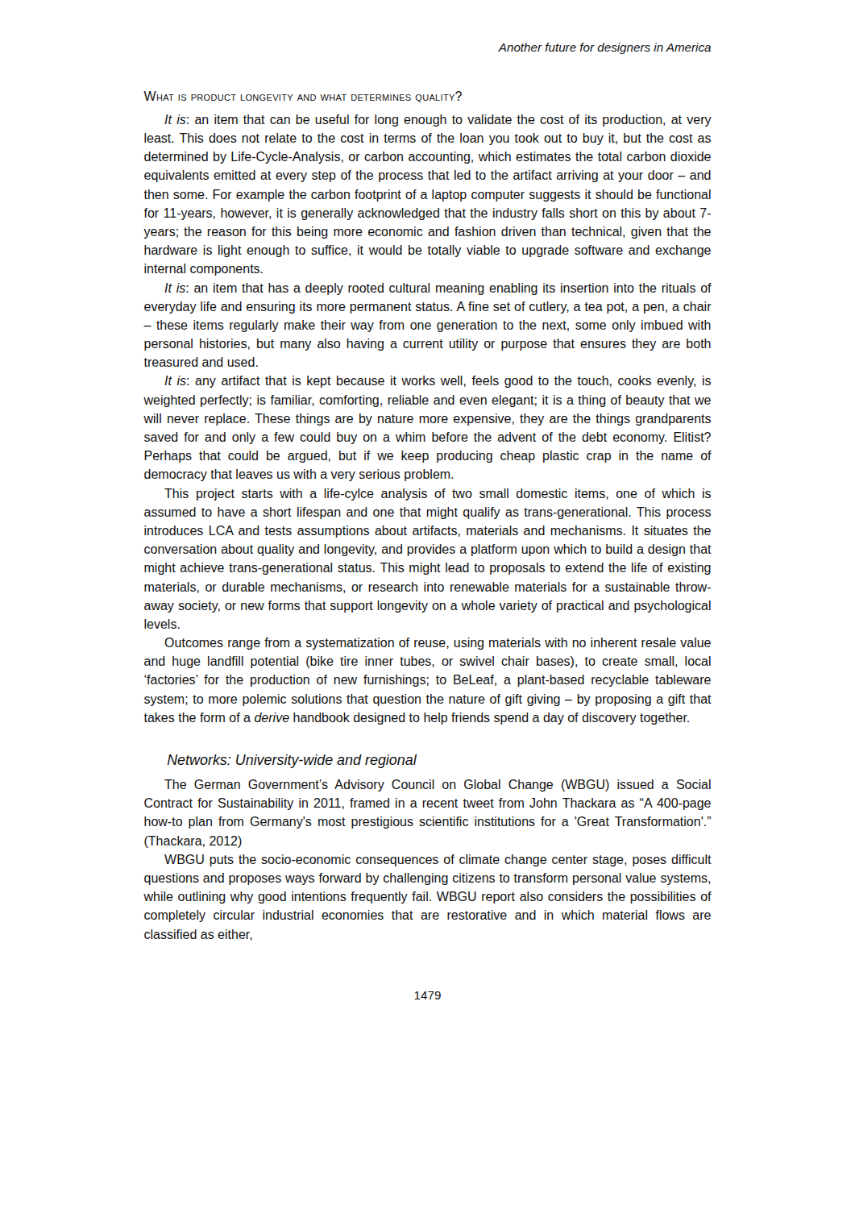Another future for designers in America
What is product longevity and what determines quality?
It is: an item that can be useful for long enough to validate the cost of its production, at very least. This does not relate to the cost in terms of the loan you took out to buy it, but the cost as determined by Life-Cycle-Analysis, or carbon accounting, which estimates the total carbon dioxide equivalents emitted at every step of the process that led to the artifact arriving at your door – and then some. For example the carbon footprint of a laptop computer suggests it should be functional for 11-years, however, it is generally acknowledged that the industry falls short on this by about 7-years; the reason for this being more economic and fashion driven than technical, given that the hardware is light enough to suffice, it would be totally viable to upgrade software and exchange internal components.
It is: an item that has a deeply rooted cultural meaning enabling its insertion into the rituals of everyday life and ensuring its more permanent status. A fine set of cutlery, a tea pot, a pen, a chair – these items regularly make their way from one generation to the next, some only imbued with personal histories, but many also having a current utility or purpose that ensures they are both treasured and used.
It is: any artifact that is kept because it works well, feels good to the touch, cooks evenly, is weighted perfectly; is familiar, comforting, reliable and even elegant; it is a thing of beauty that we will never replace. These things are by nature more expensive, they are the things grandparents saved for and only a few could buy on a whim before the advent of the debt economy. Elitist? Perhaps that could be argued, but if we keep producing cheap plastic crap in the name of democracy that leaves us with a very serious problem.
This project starts with a life-cylce analysis of two small domestic items, one of which is assumed to have a short lifespan and one that might qualify as trans-generational. This process introduces LCA and tests assumptions about artifacts, materials and mechanisms. It situates the conversation about quality and longevity, and provides a platform upon which to build a design that might achieve trans-generational status. This might lead to proposals to extend the life of existing materials, or durable mechanisms, or research into renewable materials for a sustainable throw-away society, or new forms that support longevity on a whole variety of practical and psychological levels.
Outcomes range from a systematization of reuse, using materials with no inherent resale value and huge landfill potential (bike tire inner tubes, or swivel chair bases), to create small, local ‘factories’ for the production of new furnishings; to BeLeaf, a plant-based recyclable tableware system; to more polemic solutions that question the nature of gift giving – by proposing a gift that takes the form of a derive handbook designed to help friends spend a day of discovery together.
Networks: University-wide and regional
The German Government’s Advisory Council on Global Change (WBGU) issued a Social Contract for Sustainability in 2011, framed in a recent tweet from John Thackara as “A 400-page how-to plan from Germany's most prestigious scientific institutions for a 'Great Transformation'.” (Thackara, 2012)
WBGU puts the socio-economic consequences of climate change center stage, poses difficult questions and proposes ways forward by challenging citizens to transform personal value systems, while outlining why good intentions frequently fail. WBGU report also considers the possibilities of completely circular industrial economies that are restorative and in which material flows are classified as either,
1479